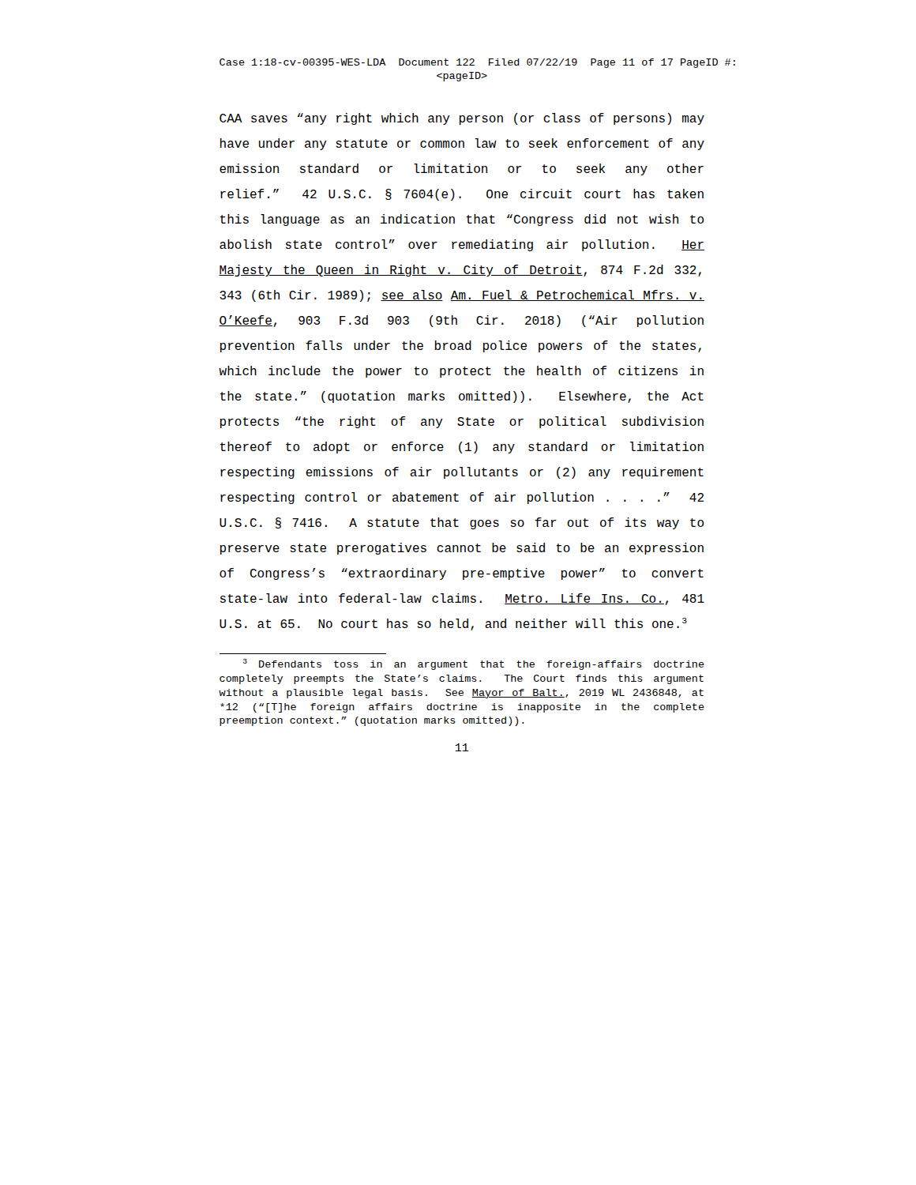Case 1:18-cv-00395-WES-LDA Document 122 Filed 07/22/19 Page 11 of 17 PageID #:
<pageID>
CAA saves “any right which any person (or class of persons) may have under any statute or common law to seek enforcement of any emission standard or limitation or to seek any other relief.” 42 U.S.C. § 7604(e). One circuit court has taken this language as an indication that “Congress did not wish to abolish state control” over remediating air pollution. Her Majesty the Queen in Right v. City of Detroit, 874 F.2d 332, 343 (6th Cir. 1989); see also Am. Fuel & Petrochemical Mfrs. v. O’Keefe, 903 F.3d 903 (9th Cir. 2018) (“Air pollution prevention falls under the broad police powers of the states, which include the power to protect the health of citizens in the state.” (quotation marks omitted)). Elsewhere, the Act protects “the right of any State or political subdivision thereof to adopt or enforce (1) any standard or limitation respecting emissions of air pollutants or (2) any requirement respecting control or abatement of air pollution . . . .” 42 U.S.C. § 7416. A statute that goes so far out of its way to preserve state prerogatives cannot be said to be an expression of Congress’s “extraordinary pre-emptive power” to convert state-law into federal-law claims. Metro. Life Ins. Co., 481 U.S. at 65. No court has so held, and neither will this one.3
3 Defendants toss in an argument that the foreign-affairs doctrine completely preempts the State’s claims. The Court finds this argument without a plausible legal basis. See Mayor of Balt., 2019 WL 2436848, at *12 (“[T]he foreign affairs doctrine is inapposite in the complete preemption context.” (quotation marks omitted)).
11